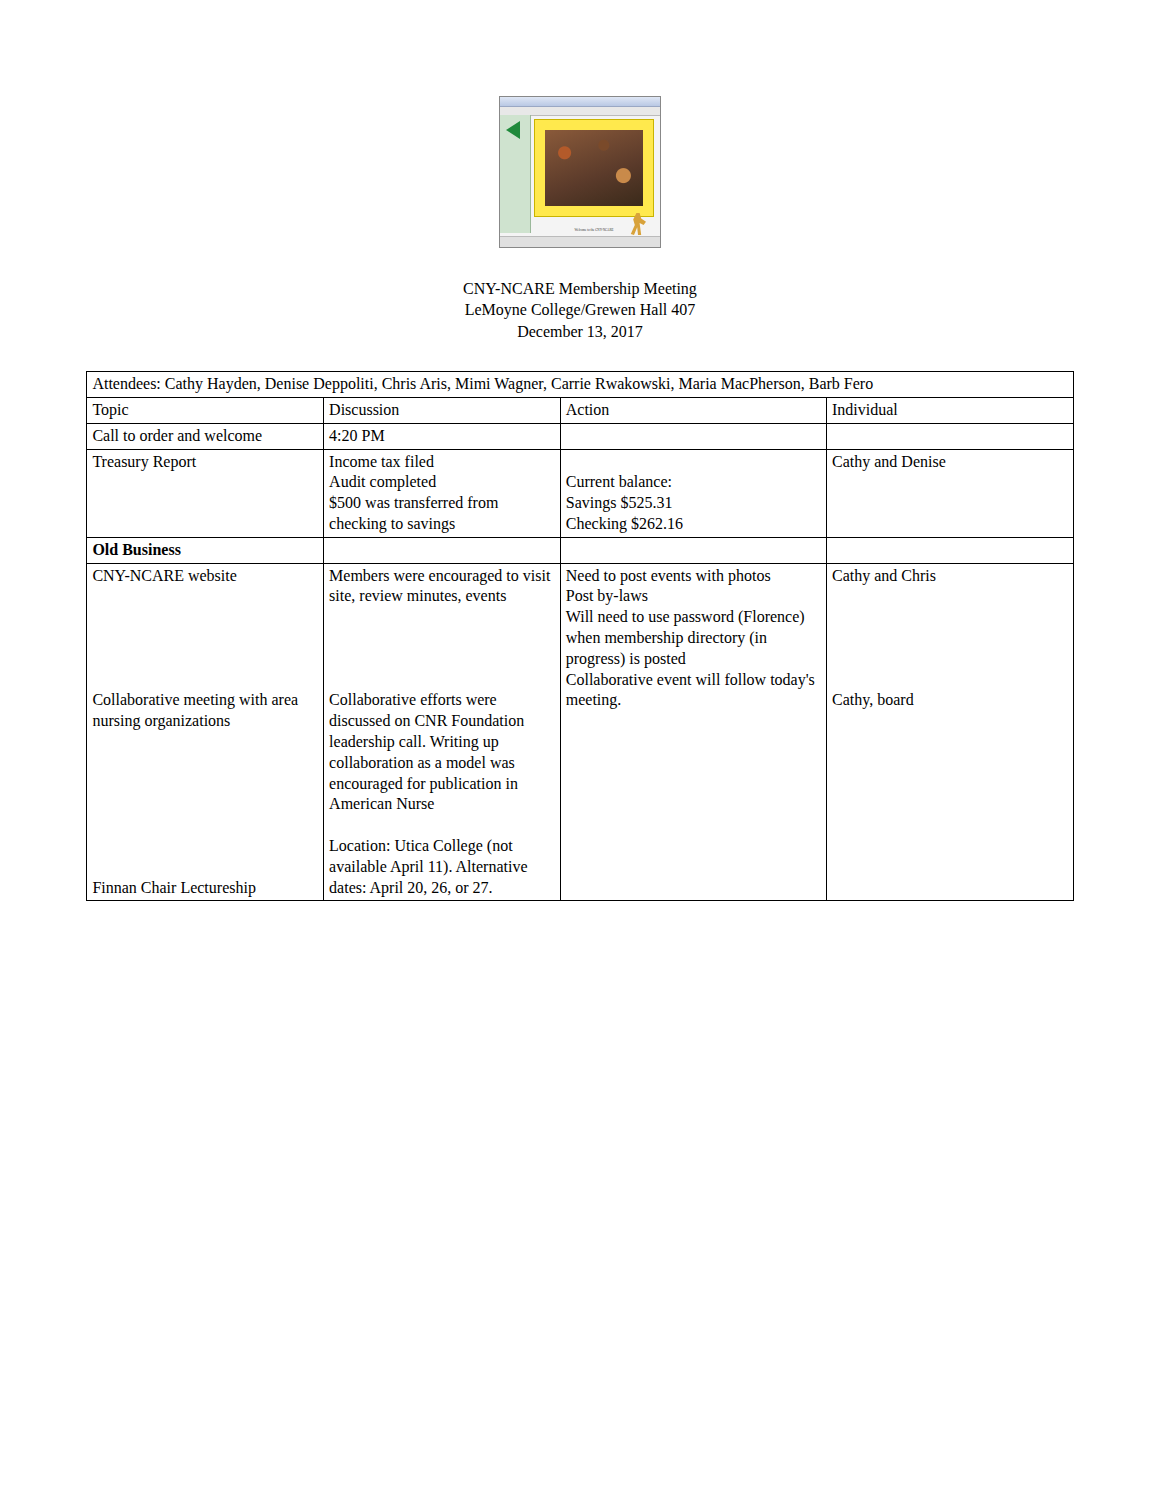Welcome to the CNY-NCARE
CNY-NCARE Membership Meeting
LeMoyne College/Grewen Hall 407
December 13, 2017
| Attendees: Cathy Hayden, Denise Deppoliti, Chris Aris, Mimi Wagner, Carrie Rwakowski, Maria MacPherson, Barb Fero |
| Topic | Discussion | Action | Individual |
| Call to order and welcome | 4:20 PM | | |
| Treasury Report | Income tax filed Audit completed $500 was transferred from checking to savings | Current balance: Savings $525.31 Checking $262.16 | Cathy and Denise |
| Old Business | | | |
| CNY-NCARE website Collaborative meeting with area nursing organizations Finnan Chair Lectureship | Members were encouraged to visit site, review minutes, events Collaborative efforts were discussed on CNR Foundation leadership call. Writing up collaboration as a model was encouraged for publication in American Nurse Location: Utica College (not available April 11). Alternative dates: April 20, 26, or 27. | Need to post events with photos Post by-laws Will need to use password (Florence) when membership directory (in progress) is posted Collaborative event will follow today's meeting. | Cathy and Chris Cathy, board |